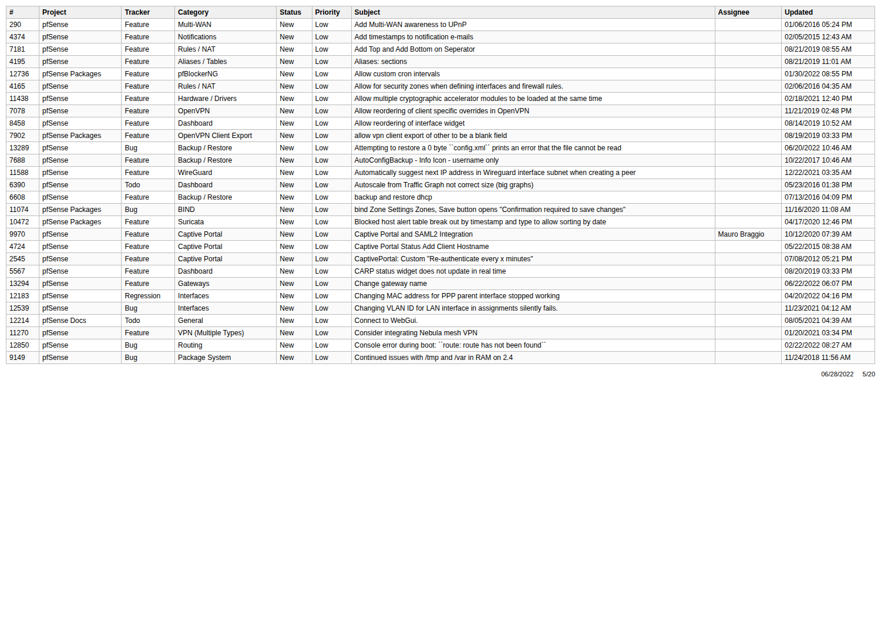| # | Project | Tracker | Category | Status | Priority | Subject | Assignee | Updated |
| --- | --- | --- | --- | --- | --- | --- | --- | --- |
| 290 | pfSense | Feature | Multi-WAN | New | Low | Add Multi-WAN awareness to UPnP | | 01/06/2016 05:24 PM |
| 4374 | pfSense | Feature | Notifications | New | Low | Add timestamps to notification e-mails | | 02/05/2015 12:43 AM |
| 7181 | pfSense | Feature | Rules / NAT | New | Low | Add Top and Add Bottom on Seperator | | 08/21/2019 08:55 AM |
| 4195 | pfSense | Feature | Aliases / Tables | New | Low | Aliases: sections | | 08/21/2019 11:01 AM |
| 12736 | pfSense Packages | Feature | pfBlockerNG | New | Low | Allow custom cron intervals | | 01/30/2022 08:55 PM |
| 4165 | pfSense | Feature | Rules / NAT | New | Low | Allow for security zones when defining interfaces and firewall rules. | | 02/06/2016 04:35 AM |
| 11438 | pfSense | Feature | Hardware / Drivers | New | Low | Allow multiple cryptographic accelerator modules to be loaded at the same time | | 02/18/2021 12:40 PM |
| 7078 | pfSense | Feature | OpenVPN | New | Low | Allow reordering of client specific overrides in OpenVPN | | 11/21/2019 02:48 PM |
| 8458 | pfSense | Feature | Dashboard | New | Low | Allow reordering of interface widget | | 08/14/2019 10:52 AM |
| 7902 | pfSense Packages | Feature | OpenVPN Client Export | New | Low | allow vpn client export of other to be a blank field | | 08/19/2019 03:33 PM |
| 13289 | pfSense | Bug | Backup / Restore | New | Low | Attempting to restore a 0 byte ``config.xml`` prints an error that the file cannot be read | | 06/20/2022 10:46 AM |
| 7688 | pfSense | Feature | Backup / Restore | New | Low | AutoConfigBackup - Info Icon - username only | | 10/22/2017 10:46 AM |
| 11588 | pfSense | Feature | WireGuard | New | Low | Automatically suggest next IP address in Wireguard interface subnet when creating a peer | | 12/22/2021 03:35 AM |
| 6390 | pfSense | Todo | Dashboard | New | Low | Autoscale from Traffic Graph not correct size (big graphs) | | 05/23/2016 01:38 PM |
| 6608 | pfSense | Feature | Backup / Restore | New | Low | backup and restore dhcp | | 07/13/2016 04:09 PM |
| 11074 | pfSense Packages | Bug | BIND | New | Low | bind Zone Settings Zones, Save button opens "Confirmation required to save changes" | | 11/16/2020 11:08 AM |
| 10472 | pfSense Packages | Feature | Suricata | New | Low | Blocked host alert table break out by timestamp and type to allow sorting by date | | 04/17/2020 12:46 PM |
| 9970 | pfSense | Feature | Captive Portal | New | Low | Captive Portal and SAML2 Integration | Mauro Braggio | 10/12/2020 07:39 AM |
| 4724 | pfSense | Feature | Captive Portal | New | Low | Captive Portal Status Add Client Hostname | | 05/22/2015 08:38 AM |
| 2545 | pfSense | Feature | Captive Portal | New | Low | CaptivePortal: Custom "Re-authenticate every x minutes" | | 07/08/2012 05:21 PM |
| 5567 | pfSense | Feature | Dashboard | New | Low | CARP status widget does not update in real time | | 08/20/2019 03:33 PM |
| 13294 | pfSense | Feature | Gateways | New | Low | Change gateway name | | 06/22/2022 06:07 PM |
| 12183 | pfSense | Regression | Interfaces | New | Low | Changing MAC address for PPP parent interface stopped working | | 04/20/2022 04:16 PM |
| 12539 | pfSense | Bug | Interfaces | New | Low | Changing VLAN ID for LAN interface in assignments silently fails. | | 11/23/2021 04:12 AM |
| 12214 | pfSense Docs | Todo | General | New | Low | Connect to WebGui. | | 08/05/2021 04:39 AM |
| 11270 | pfSense | Feature | VPN (Multiple Types) | New | Low | Consider integrating Nebula mesh VPN | | 01/20/2021 03:34 PM |
| 12850 | pfSense | Bug | Routing | New | Low | Console error during boot: ``route: route has not been found`` | | 02/22/2022 08:27 AM |
| 9149 | pfSense | Bug | Package System | New | Low | Continued issues with /tmp and /var in RAM on 2.4 | | 11/24/2018 11:56 AM |
06/28/2022 5/20